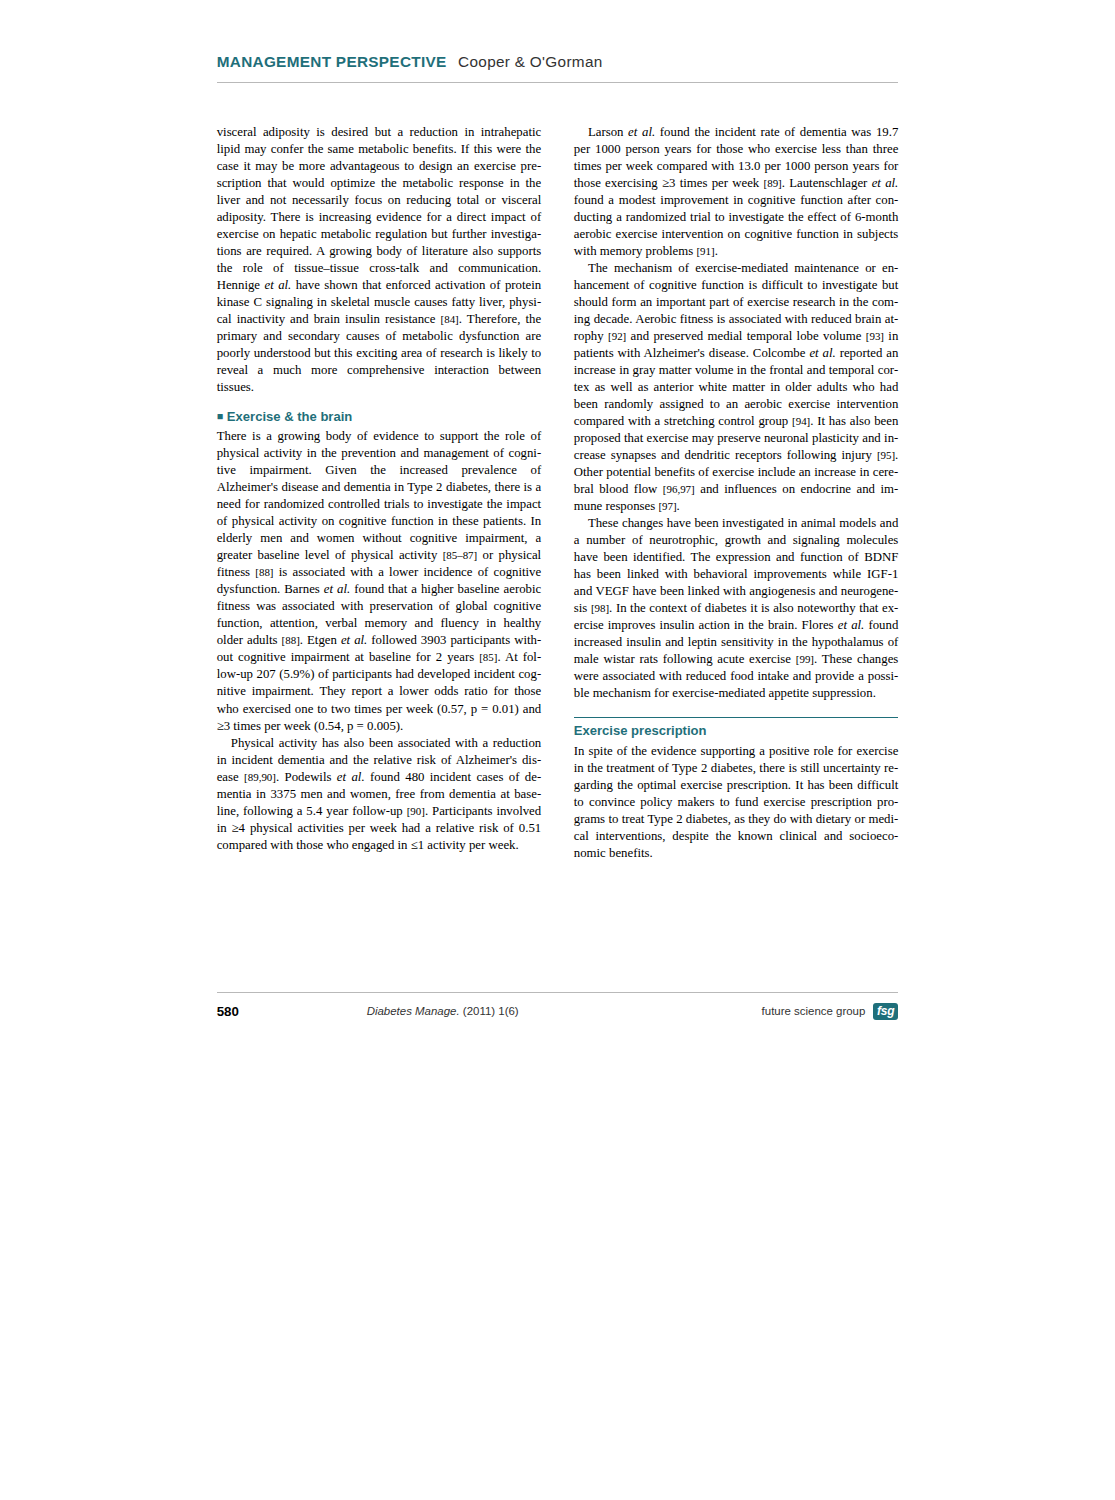Management Perspective Cooper & O'Gorman
visceral adiposity is desired but a reduction in intrahepatic lipid may confer the same metabolic benefits. If this were the case it may be more advantageous to design an exercise prescription that would optimize the metabolic response in the liver and not necessarily focus on reducing total or visceral adiposity. There is increasing evidence for a direct impact of exercise on hepatic metabolic regulation but further investigations are required. A growing body of literature also supports the role of tissue–tissue cross-talk and communication. Hennige et al. have shown that enforced activation of protein kinase C signaling in skeletal muscle causes fatty liver, physical inactivity and brain insulin resistance [84]. Therefore, the primary and secondary causes of metabolic dysfunction are poorly understood but this exciting area of research is likely to reveal a much more comprehensive interaction between tissues.
■Exercise & the brain
There is a growing body of evidence to support the role of physical activity in the prevention and management of cognitive impairment. Given the increased prevalence of Alzheimer's disease and dementia in Type 2 diabetes, there is a need for randomized controlled trials to investigate the impact of physical activity on cognitive function in these patients. In elderly men and women without cognitive impairment, a greater baseline level of physical activity [85–87] or physical fitness [88] is associated with a lower incidence of cognitive dysfunction. Barnes et al. found that a higher baseline aerobic fitness was associated with preservation of global cognitive function, attention, verbal memory and fluency in healthy older adults [88]. Etgen et al. followed 3903 participants without cognitive impairment at baseline for 2 years [85]. At follow-up 207 (5.9%) of participants had developed incident cognitive impairment. They report a lower odds ratio for those who exercised one to two times per week (0.57, p = 0.01) and ≥3 times per week (0.54, p = 0.005).
Physical activity has also been associated with a reduction in incident dementia and the relative risk of Alzheimer's disease [89,90]. Podewils et al. found 480 incident cases of dementia in 3375 men and women, free from dementia at baseline, following a 5.4 year follow-up [90]. Participants involved in ≥4 physical activities per week had a relative risk of 0.51 compared with those who engaged in ≤1 activity per week.
Larson et al. found the incident rate of dementia was 19.7 per 1000 person years for those who exercise less than three times per week compared with 13.0 per 1000 person years for those exercising ≥3 times per week [89]. Lautenschlager et al. found a modest improvement in cognitive function after conducting a randomized trial to investigate the effect of 6-month aerobic exercise intervention on cognitive function in subjects with memory problems [91].
The mechanism of exercise-mediated maintenance or enhancement of cognitive function is difficult to investigate but should form an important part of exercise research in the coming decade. Aerobic fitness is associated with reduced brain atrophy [92] and preserved medial temporal lobe volume [93] in patients with Alzheimer's disease. Colcombe et al. reported an increase in gray matter volume in the frontal and temporal cortex as well as anterior white matter in older adults who had been randomly assigned to an aerobic exercise intervention compared with a stretching control group [94]. It has also been proposed that exercise may preserve neuronal plasticity and increase synapses and dendritic receptors following injury [95]. Other potential benefits of exercise include an increase in cerebral blood flow [96,97] and influences on endocrine and immune responses [97].
These changes have been investigated in animal models and a number of neurotrophic, growth and signaling molecules have been identified. The expression and function of BDNF has been linked with behavioral improvements while IGF-1 and VEGF have been linked with angiogenesis and neurogenesis [98]. In the context of diabetes it is also noteworthy that exercise improves insulin action in the brain. Flores et al. found increased insulin and leptin sensitivity in the hypothalamus of male wistar rats following acute exercise [99]. These changes were associated with reduced food intake and provide a possible mechanism for exercise-mediated appetite suppression.
Exercise prescription
In spite of the evidence supporting a positive role for exercise in the treatment of Type 2 diabetes, there is still uncertainty regarding the optimal exercise prescription. It has been difficult to convince policy makers to fund exercise prescription programs to treat Type 2 diabetes, as they do with dietary or medical interventions, despite the known clinical and socioeconomic benefits.
580 Diabetes Manage. (2011) 1(6) future science group fsg